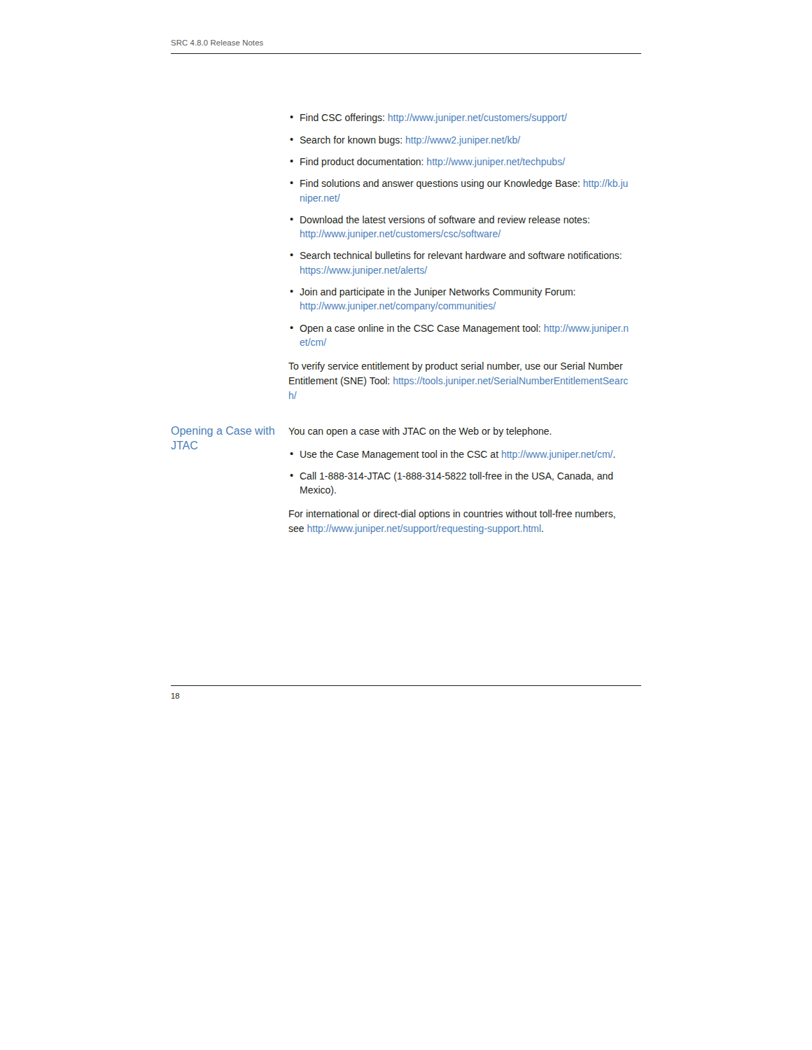SRC 4.8.0 Release Notes
Find CSC offerings: http://www.juniper.net/customers/support/
Search for known bugs: http://www2.juniper.net/kb/
Find product documentation: http://www.juniper.net/techpubs/
Find solutions and answer questions using our Knowledge Base: http://kb.juniper.net/
Download the latest versions of software and review release notes:
http://www.juniper.net/customers/csc/software/
Search technical bulletins for relevant hardware and software notifications:
https://www.juniper.net/alerts/
Join and participate in the Juniper Networks Community Forum:
http://www.juniper.net/company/communities/
Open a case online in the CSC Case Management tool: http://www.juniper.net/cm/
To verify service entitlement by product serial number, use our Serial Number Entitlement (SNE) Tool: https://tools.juniper.net/SerialNumberEntitlementSearch/
Opening a Case with JTAC
You can open a case with JTAC on the Web or by telephone.
Use the Case Management tool in the CSC at http://www.juniper.net/cm/.
Call 1-888-314-JTAC (1-888-314-5822 toll-free in the USA, Canada, and Mexico).
For international or direct-dial options in countries without toll-free numbers, see http://www.juniper.net/support/requesting-support.html.
18